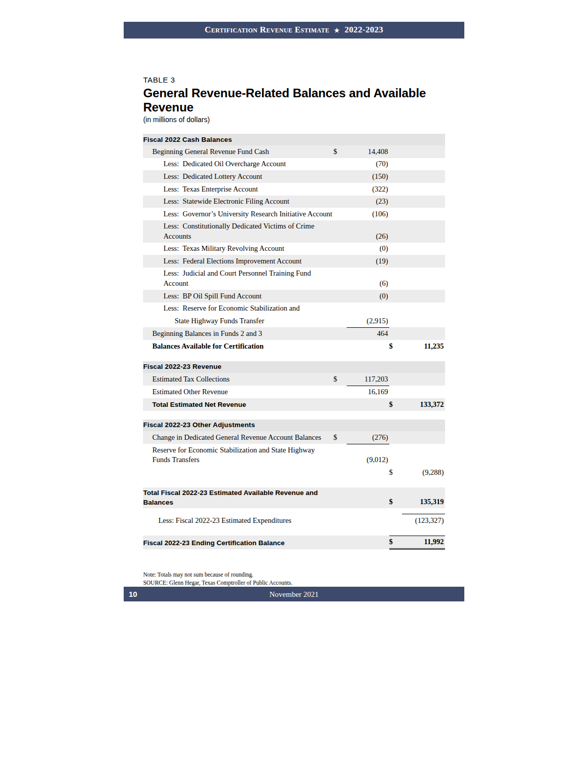Certification Revenue Estimate ★ 2022-2023
TABLE 3
General Revenue-Related Balances and Available Revenue
(in millions of dollars)
| Fiscal 2022 Cash Balances |
| Beginning General Revenue Fund Cash | $ | 14,408 | | |
| Less: Dedicated Oil Overcharge Account | | (70) | | |
| Less: Dedicated Lottery Account | | (150) | | |
| Less: Texas Enterprise Account | | (322) | | |
| Less: Statewide Electronic Filing Account | | (23) | | |
| Less: Governor’s University Research Initiative Account | | (106) | | |
| Less: Constitutionally Dedicated Victims of Crime Accounts | | (26) | | |
| Less: Texas Military Revolving Account | | (0) | | |
| Less: Federal Elections Improvement Account | | (19) | | |
| Less: Judicial and Court Personnel Training Fund Account | | (6) | | |
| Less: BP Oil Spill Fund Account | | (0) | | |
| Less: Reserve for Economic Stabilization and | | | | |
| State Highway Funds Transfer | | (2,915) | | |
| Beginning Balances in Funds 2 and 3 | | 464 | | |
| Balances Available for Certification | | | $ | 11,235 |
| Fiscal 2022-23 Revenue |
| Estimated Tax Collections | $ | 117,203 | | |
| Estimated Other Revenue | | 16,169 | | |
| Total Estimated Net Revenue | | | $ | 133,372 |
| Fiscal 2022-23 Other Adjustments |
| Change in Dedicated General Revenue Account Balances | $ | (276) | | |
| Reserve for Economic Stabilization and State Highway Funds Transfers | | (9,012) | | |
| | | | $ | (9,288) |
| Total Fiscal 2022-23 Estimated Available Revenue and Balances | | | $ | 135,319 |
| Less: Fiscal 2022-23 Estimated Expenditures | | | | (123,327) |
| Fiscal 2022-23 Ending Certification Balance | | | $ | 11,992 |
Note: Totals may not sum because of rounding.
SOURCE: Glenn Hegar, Texas Comptroller of Public Accounts.
10 November 2021